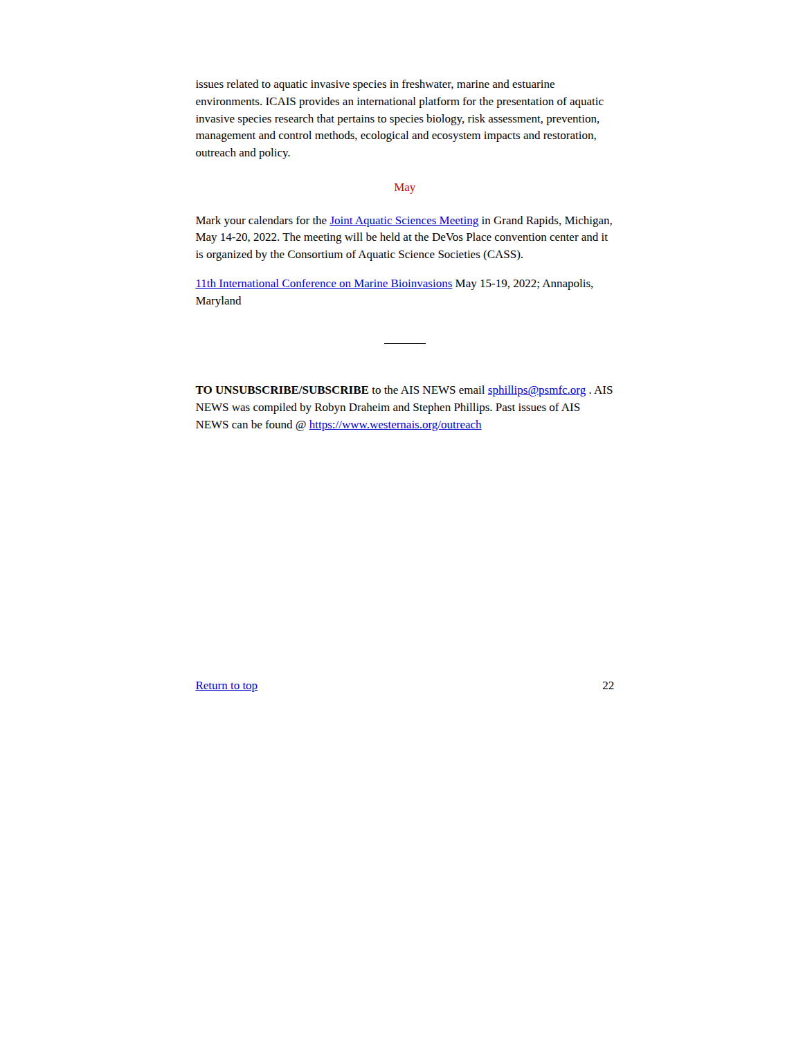issues related to aquatic invasive species in freshwater, marine and estuarine environments. ICAIS provides an international platform for the presentation of aquatic invasive species research that pertains to species biology, risk assessment, prevention, management and control methods, ecological and ecosystem impacts and restoration, outreach and policy.
May
Mark your calendars for the Joint Aquatic Sciences Meeting in Grand Rapids, Michigan, May 14-20, 2022. The meeting will be held at the DeVos Place convention center and it is organized by the Consortium of Aquatic Science Societies (CASS).
11th International Conference on Marine Bioinvasions May 15-19, 2022; Annapolis, Maryland
TO UNSUBSCRIBE/SUBSCRIBE to the AIS NEWS email sphillips@psmfc.org . AIS NEWS was compiled by Robyn Draheim and Stephen Phillips. Past issues of AIS NEWS can be found @ https://www.westernais.org/outreach
Return to top 22